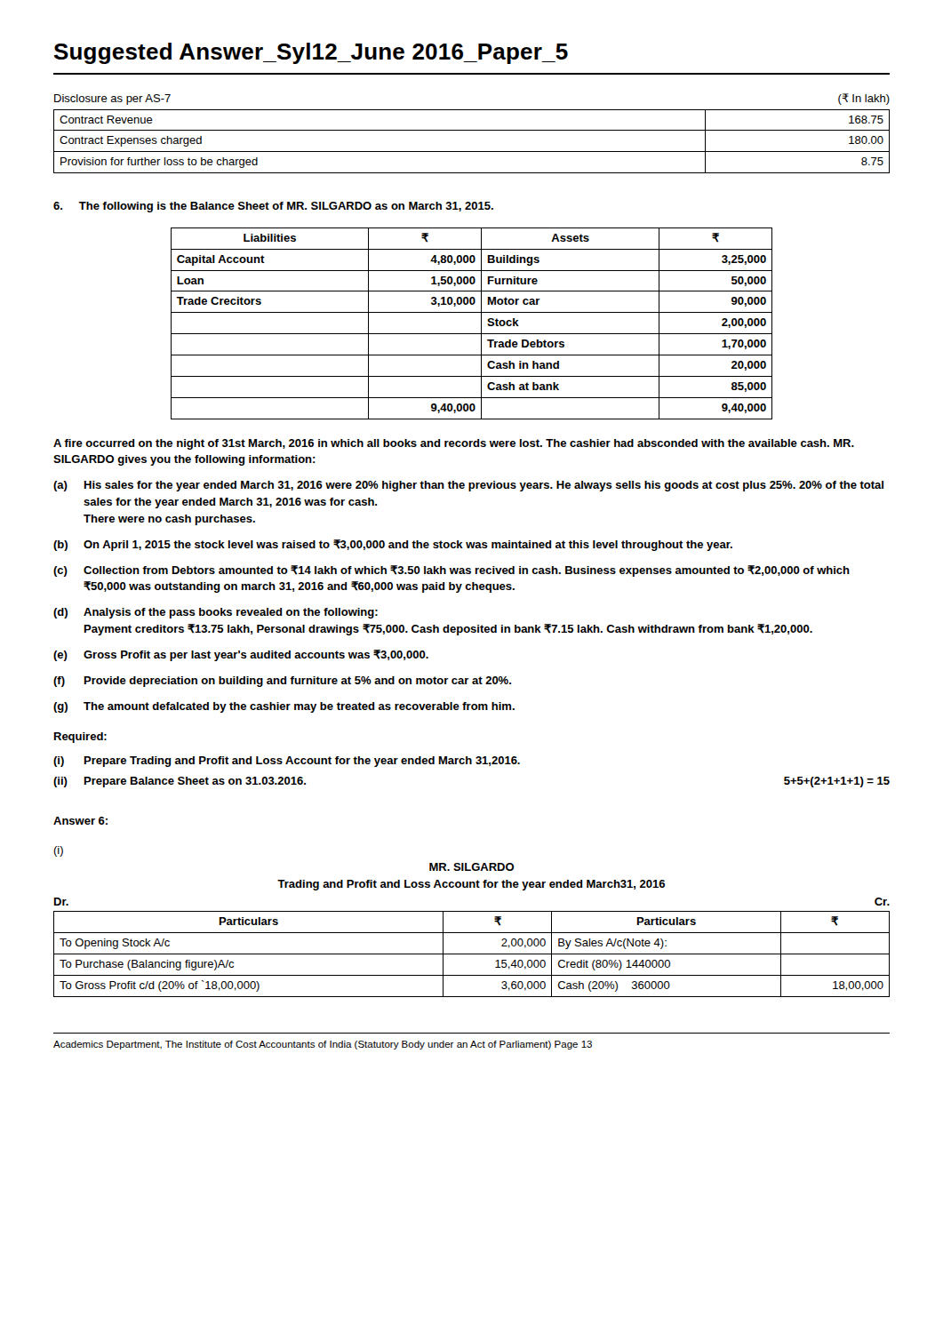Suggested Answer_Syl12_June 2016_Paper_5
Disclosure as per AS-7 (₹ In lakh)
| Contract Revenue | 168.75 |
| Contract Expenses charged | 180.00 |
| Provision for further loss to be charged | 8.75 |
6. The following is the Balance Sheet of MR. SILGARDO as on March 31, 2015.
| Liabilities | ₹ | Assets | ₹ |
| --- | --- | --- | --- |
| Capital Account | 4,80,000 | Buildings | 3,25,000 |
| Loan | 1,50,000 | Furniture | 50,000 |
| Trade Crecitors | 3,10,000 | Motor car | 90,000 |
| | | Stock | 2,00,000 |
| | | Trade Debtors | 1,70,000 |
| | | Cash in hand | 20,000 |
| | | Cash at bank | 85,000 |
| | 9,40,000 | | 9,40,000 |
A fire occurred on the night of 31st March, 2016 in which all books and records were lost. The cashier had absconded with the available cash. MR. SILGARDO gives you the following information:
(a) His sales for the year ended March 31, 2016 were 20% higher than the previous years. He always sells his goods at cost plus 25%. 20% of the total sales for the year ended March 31, 2016 was for cash.
There were no cash purchases.
(b) On April 1, 2015 the stock level was raised to ₹3,00,000 and the stock was maintained at this level throughout the year.
(c) Collection from Debtors amounted to ₹14 lakh of which ₹3.50 lakh was recived in cash. Business expenses amounted to ₹2,00,000 of which ₹50,000 was outstanding on march 31, 2016 and ₹60,000 was paid by cheques.
(d) Analysis of the pass books revealed on the following:
Payment creditors ₹13.75 lakh, Personal drawings ₹75,000. Cash deposited in bank ₹7.15 lakh. Cash withdrawn from bank ₹1,20,000.
(e) Gross Profit as per last year's audited accounts was ₹3,00,000.
(f) Provide depreciation on building and furniture at 5% and on motor car at 20%.
(g) The amount defalcated by the cashier may be treated as recoverable from him.
Required:
(i) Prepare Trading and Profit and Loss Account for the year ended March 31,2016.
(ii) Prepare Balance Sheet as on 31.03.2016. 5+5+(2+1+1+1) = 15
Answer 6:
(i)
MR. SILGARDO
Trading and Profit and Loss Account for the year ended March31, 2016
Dr. Cr.
| Particulars | ₹ | Particulars | ₹ |
| --- | --- | --- | --- |
| To Opening Stock A/c | 2,00,000 | By Sales A/c(Note 4): | |
| To Purchase (Balancing figure)A/c | 15,40,000 | Credit (80%) 1440000 | |
| To Gross Profit c/d (20% of `18,00,000) | 3,60,000 | Cash (20%) 360000 | 18,00,000 |
Academics Department, The Institute of Cost Accountants of India (Statutory Body under an Act of Parliament) Page 13